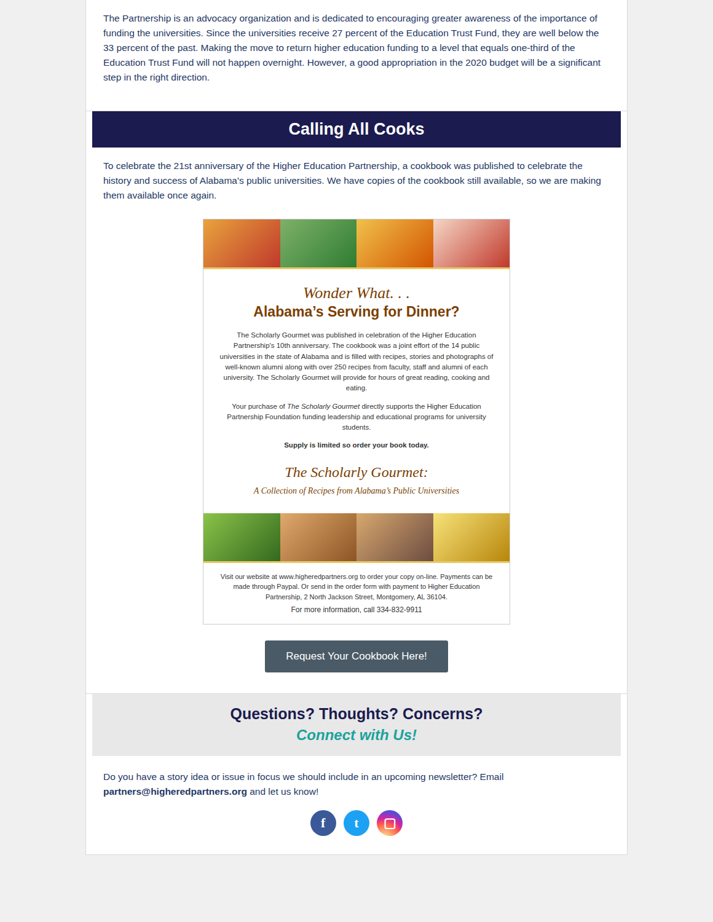The Partnership is an advocacy organization and is dedicated to encouraging greater awareness of the importance of funding the universities. Since the universities receive 27 percent of the Education Trust Fund, they are well below the 33 percent of the past. Making the move to return higher education funding to a level that equals one-third of the Education Trust Fund will not happen overnight. However, a good appropriation in the 2020 budget will be a significant step in the right direction.
Calling All Cooks
To celebrate the 21st anniversary of the Higher Education Partnership, a cookbook was published to celebrate the history and success of Alabama's public universities. We have copies of the cookbook still available, so we are making them available once again.
Wonder What. . .
Alabama’s Serving for Dinner?
The Scholarly Gourmet was published in celebration of the Higher Education Partnership's 10th anniversary. The cookbook was a joint effort of the 14 public universities in the state of Alabama and is filled with recipes, stories and photographs of well-known alumni along with over 250 recipes from faculty, staff and alumni of each university. The Scholarly Gourmet will provide for hours of great reading, cooking and eating.
Your purchase of The Scholarly Gourmet directly supports the Higher Education Partnership Foundation funding leadership and educational programs for university students.
Supply is limited so order your book today.
The Scholarly Gourmet:
A Collection of Recipes from Alabama’s Public Universities
Visit our website at www.higheredpartners.org to order your copy on-line. Payments can be made through Paypal. Or send in the order form with payment to Higher Education Partnership, 2 North Jackson Street, Montgomery, AL 36104.
For more information, call 334-832-9911
Request Your Cookbook Here!
Questions? Thoughts? Concerns?
Connect with Us!
Do you have a story idea or issue in focus we should include in an upcoming newsletter? Email partners@higheredpartners.org and let us know!
f t ▢